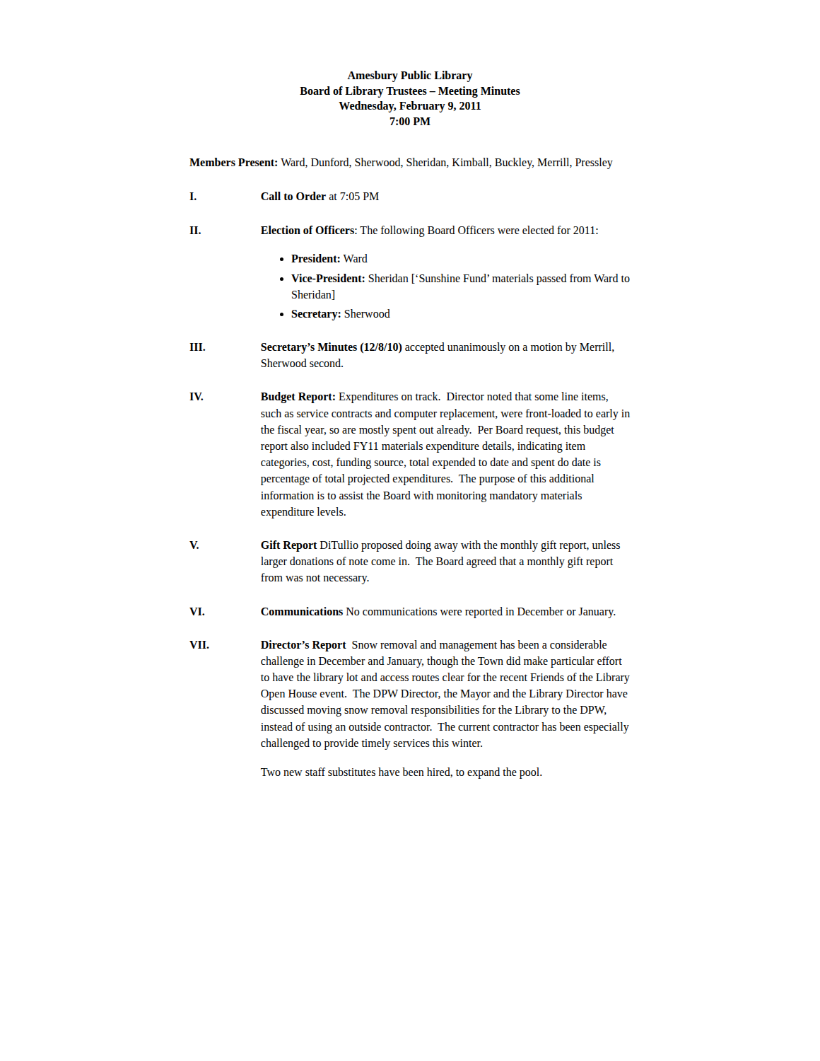Amesbury Public Library
Board of Library Trustees – Meeting Minutes
Wednesday, February 9, 2011
7:00 PM
Members Present: Ward, Dunford, Sherwood, Sheridan, Kimball, Buckley, Merrill, Pressley
I.
Call to Order at 7:05 PM
II.
Election of Officers: The following Board Officers were elected for 2011:
President: Ward
Vice-President: Sheridan [‘Sunshine Fund’ materials passed from Ward to Sheridan]
Secretary: Sherwood
III.
Secretary’s Minutes (12/8/10) accepted unanimously on a motion by Merrill, Sherwood second.
IV.
Budget Report: Expenditures on track. Director noted that some line items, such as service contracts and computer replacement, were front-loaded to early in the fiscal year, so are mostly spent out already. Per Board request, this budget report also included FY11 materials expenditure details, indicating item categories, cost, funding source, total expended to date and spent do date is percentage of total projected expenditures. The purpose of this additional information is to assist the Board with monitoring mandatory materials expenditure levels.
V.
Gift Report DiTullio proposed doing away with the monthly gift report, unless larger donations of note come in. The Board agreed that a monthly gift report from was not necessary.
VI.
Communications No communications were reported in December or January.
VII.
Director’s Report Snow removal and management has been a considerable challenge in December and January, though the Town did make particular effort to have the library lot and access routes clear for the recent Friends of the Library Open House event. The DPW Director, the Mayor and the Library Director have discussed moving snow removal responsibilities for the Library to the DPW, instead of using an outside contractor. The current contractor has been especially challenged to provide timely services this winter.
Two new staff substitutes have been hired, to expand the pool.